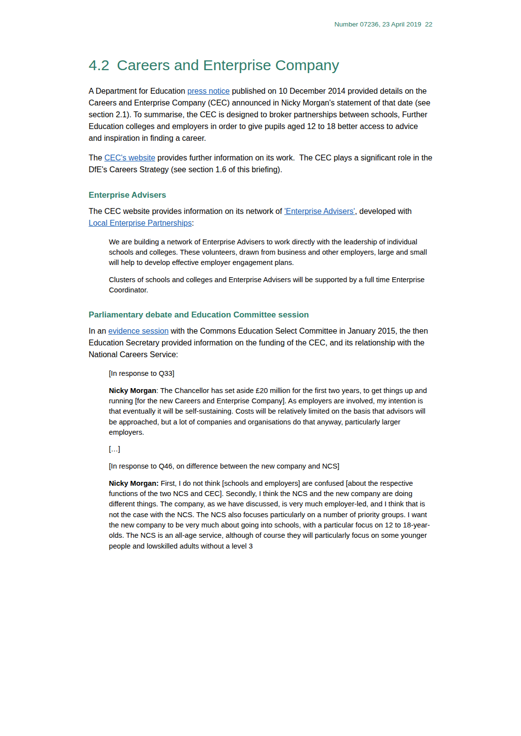Number 07236, 23 April 2019 22
4.2 Careers and Enterprise Company
A Department for Education press notice published on 10 December 2014 provided details on the Careers and Enterprise Company (CEC) announced in Nicky Morgan's statement of that date (see section 2.1). To summarise, the CEC is designed to broker partnerships between schools, Further Education colleges and employers in order to give pupils aged 12 to 18 better access to advice and inspiration in finding a career.
The CEC's website provides further information on its work. The CEC plays a significant role in the DfE's Careers Strategy (see section 1.6 of this briefing).
Enterprise Advisers
The CEC website provides information on its network of 'Enterprise Advisers', developed with Local Enterprise Partnerships:
We are building a network of Enterprise Advisers to work directly with the leadership of individual schools and colleges. These volunteers, drawn from business and other employers, large and small will help to develop effective employer engagement plans.
Clusters of schools and colleges and Enterprise Advisers will be supported by a full time Enterprise Coordinator.
Parliamentary debate and Education Committee session
In an evidence session with the Commons Education Select Committee in January 2015, the then Education Secretary provided information on the funding of the CEC, and its relationship with the National Careers Service:
[In response to Q33]
Nicky Morgan: The Chancellor has set aside £20 million for the first two years, to get things up and running [for the new Careers and Enterprise Company]. As employers are involved, my intention is that eventually it will be self-sustaining. Costs will be relatively limited on the basis that advisors will be approached, but a lot of companies and organisations do that anyway, particularly larger employers.
[…]
[In response to Q46, on difference between the new company and NCS]
Nicky Morgan: First, I do not think [schools and employers] are confused [about the respective functions of the two NCS and CEC]. Secondly, I think the NCS and the new company are doing different things. The company, as we have discussed, is very much employer-led, and I think that is not the case with the NCS. The NCS also focuses particularly on a number of priority groups. I want the new company to be very much about going into schools, with a particular focus on 12 to 18-year-olds. The NCS is an all-age service, although of course they will particularly focus on some younger people and lowskilled adults without a level 3